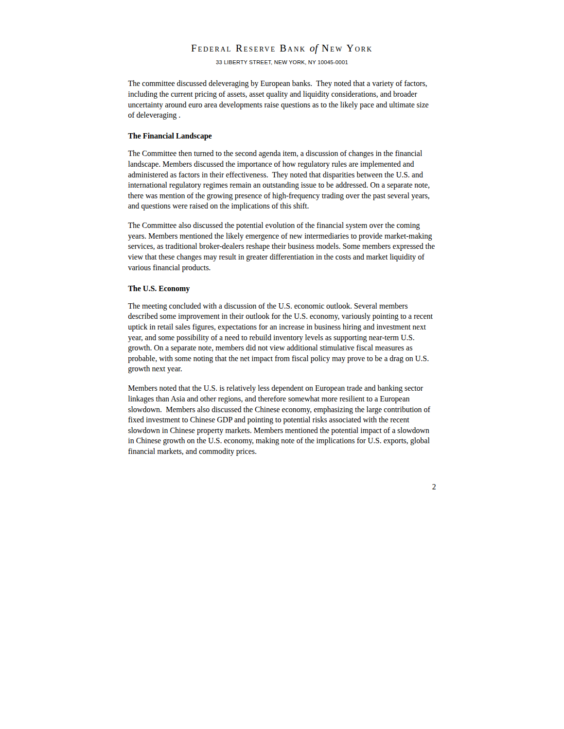Federal Reserve Bank of New York
33 LIBERTY STREET, NEW YORK, NY 10045-0001
The committee discussed deleveraging by European banks. They noted that a variety of factors, including the current pricing of assets, asset quality and liquidity considerations, and broader uncertainty around euro area developments raise questions as to the likely pace and ultimate size of deleveraging .
The Financial Landscape
The Committee then turned to the second agenda item, a discussion of changes in the financial landscape. Members discussed the importance of how regulatory rules are implemented and administered as factors in their effectiveness. They noted that disparities between the U.S. and international regulatory regimes remain an outstanding issue to be addressed. On a separate note, there was mention of the growing presence of high-frequency trading over the past several years, and questions were raised on the implications of this shift.
The Committee also discussed the potential evolution of the financial system over the coming years. Members mentioned the likely emergence of new intermediaries to provide market-making services, as traditional broker-dealers reshape their business models. Some members expressed the view that these changes may result in greater differentiation in the costs and market liquidity of various financial products.
The U.S. Economy
The meeting concluded with a discussion of the U.S. economic outlook. Several members described some improvement in their outlook for the U.S. economy, variously pointing to a recent uptick in retail sales figures, expectations for an increase in business hiring and investment next year, and some possibility of a need to rebuild inventory levels as supporting near-term U.S. growth. On a separate note, members did not view additional stimulative fiscal measures as probable, with some noting that the net impact from fiscal policy may prove to be a drag on U.S. growth next year.
Members noted that the U.S. is relatively less dependent on European trade and banking sector linkages than Asia and other regions, and therefore somewhat more resilient to a European slowdown. Members also discussed the Chinese economy, emphasizing the large contribution of fixed investment to Chinese GDP and pointing to potential risks associated with the recent slowdown in Chinese property markets. Members mentioned the potential impact of a slowdown in Chinese growth on the U.S. economy, making note of the implications for U.S. exports, global financial markets, and commodity prices.
2